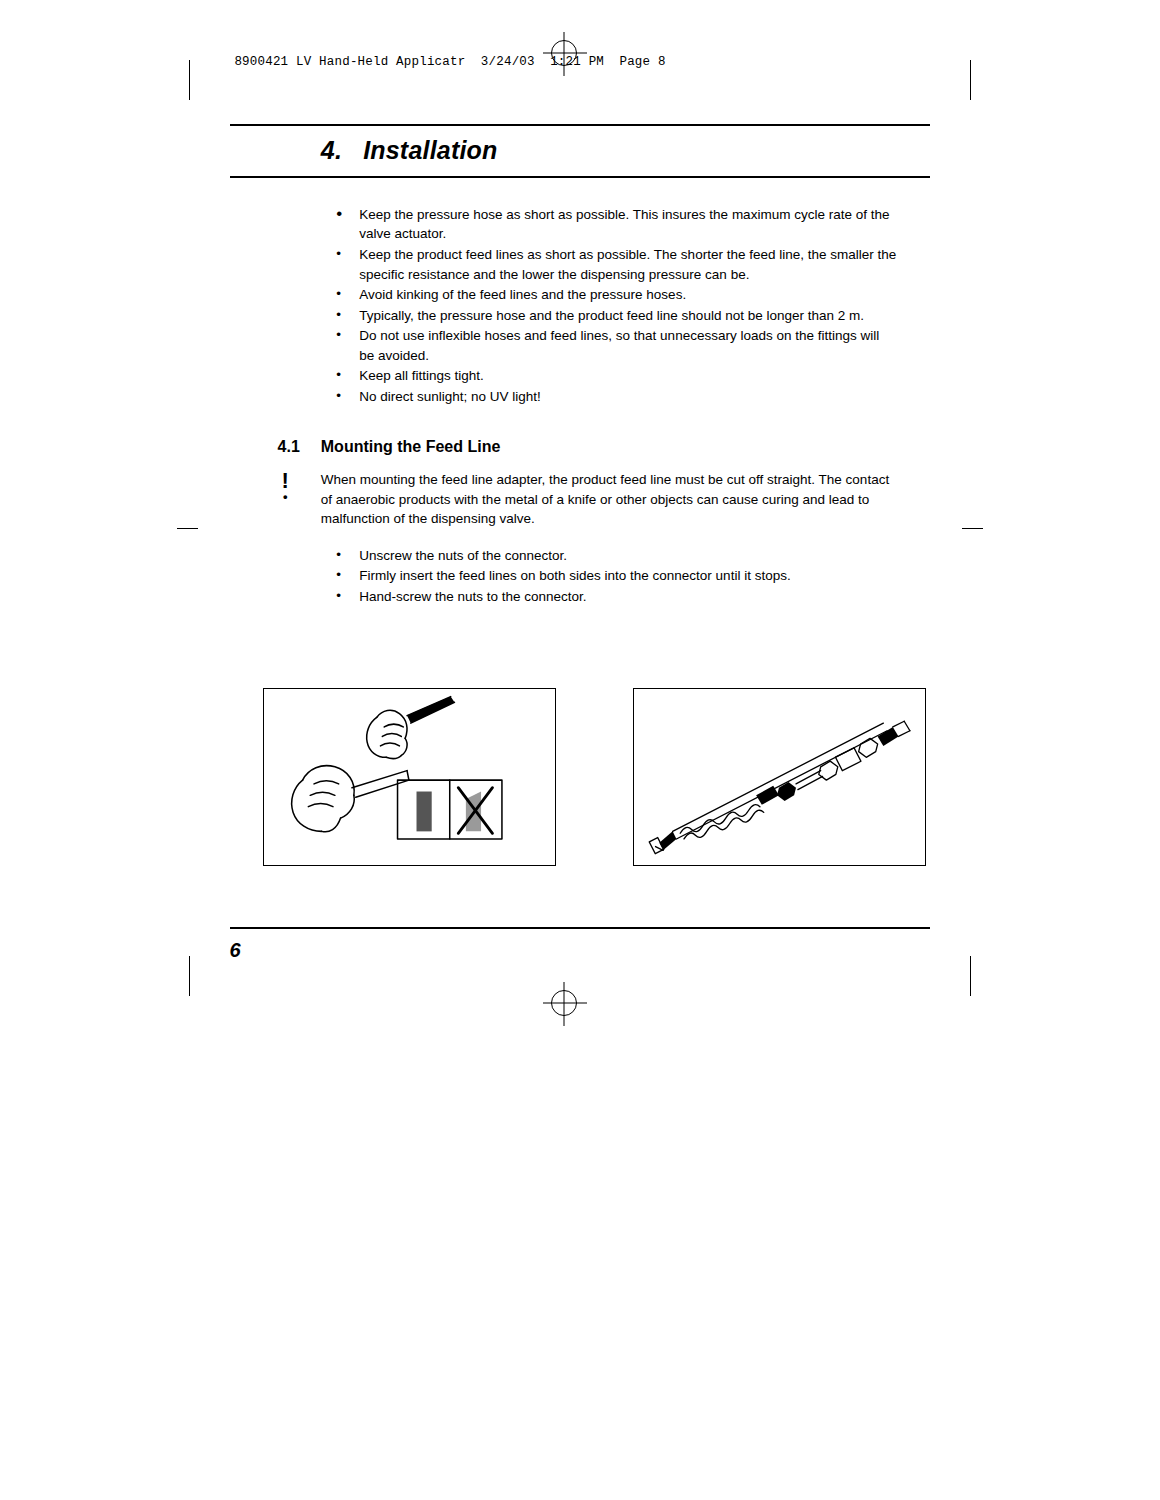8900421 LV Hand-Held Applicatr 3/24/03 1:21 PM Page 8
4. Installation
Keep the pressure hose as short as possible. This insures the maximum cycle rate of the valve actuator.
Keep the product feed lines as short as possible. The shorter the feed line, the smaller the specific resistance and the lower the dispensing pressure can be.
Avoid kinking of the feed lines and the pressure hoses.
Typically, the pressure hose and the product feed line should not be longer than 2 m.
Do not use inflexible hoses and feed lines, so that unnecessary loads on the fittings will be avoided.
Keep all fittings tight.
No direct sunlight; no UV light!
4.1 Mounting the Feed Line
!•
When mounting the feed line adapter, the product feed line must be cut off straight. The contact of anaerobic products with the metal of a knife or other objects can cause curing and lead to malfunction of the dispensing valve.
Unscrew the nuts of the connector.
Firmly insert the feed lines on both sides into the connector until it stops.
Hand-screw the nuts to the connector.
6